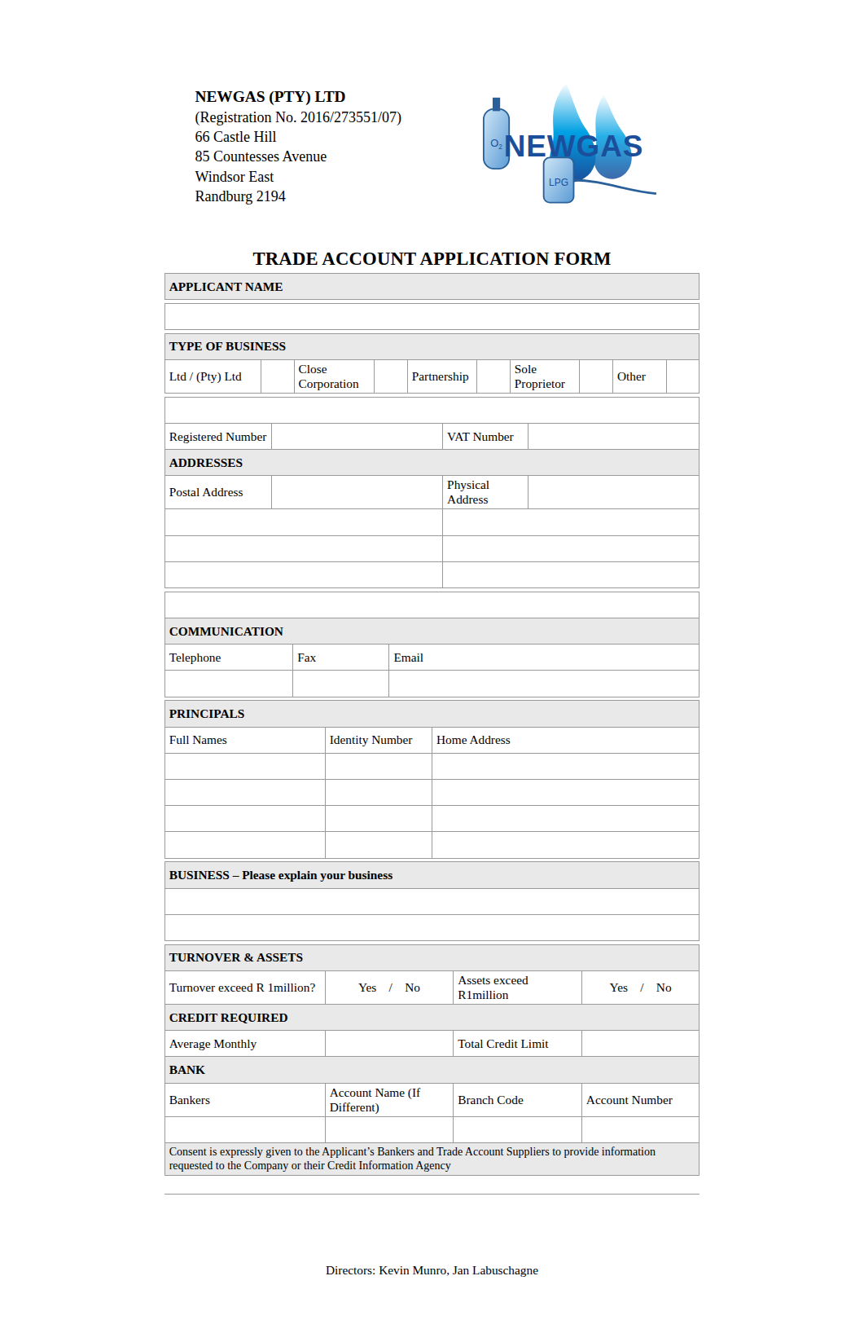NEWGAS (PTY) LTD
(Registration No. 2016/273551/07)
66 Castle Hill
85 Countesses Avenue
Windsor East
Randburg 2194
TRADE ACCOUNT APPLICATION FORM
| APPLICANT NAME |
| TYPE OF BUSINESS |
| Ltd / (Pty) Ltd | | Close Corporation | | Partnership | | Sole Proprietor | | Other | |
| Registered Number | | VAT Number | |
| ADDRESSES |
| Postal Address | | Physical Address | |
| COMMUNICATION |
| Telephone | Fax | Email |
| PRINCIPALS |
| Full Names | Identity Number | Home Address |
| BUSINESS – Please explain your business |
| TURNOVER & ASSETS |
| Turnover exceed R 1million? | Yes / No | Assets exceed R1million | Yes / No |
| CREDIT REQUIRED |
| Average Monthly | | Total Credit Limit | |
| BANK |
| Bankers | Account Name (If Different) | Branch Code | Account Number |
| Consent is expressly given to the Applicant’s Bankers and Trade Account Suppliers to provide information requested to the Company or their Credit Information Agency |
Directors: Kevin Munro, Jan Labuschagne